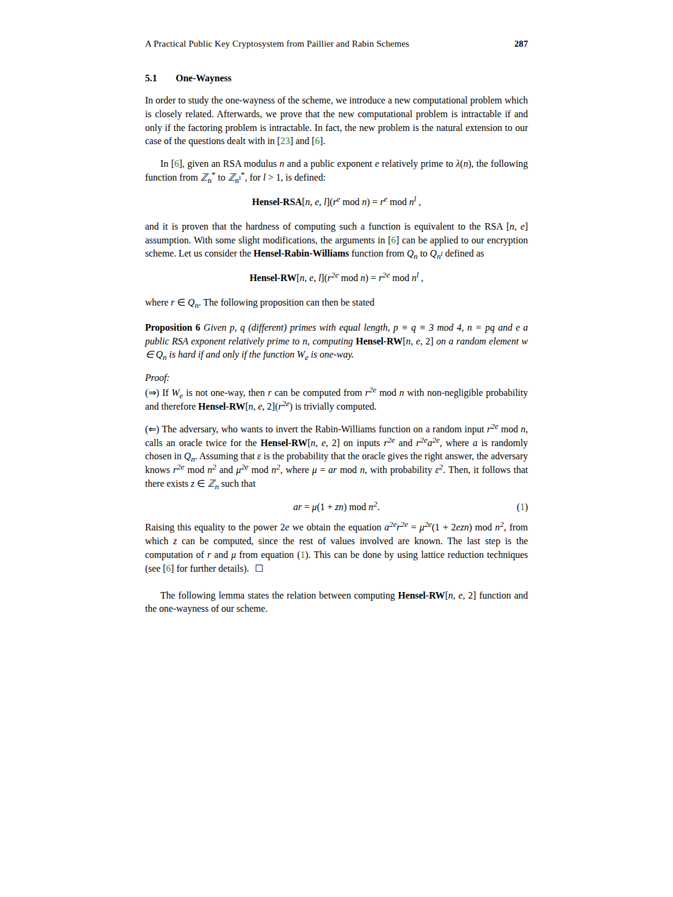A Practical Public Key Cryptosystem from Paillier and Rabin Schemes 287
5.1 One-Wayness
In order to study the one-wayness of the scheme, we introduce a new computational problem which is closely related. Afterwards, we prove that the new computational problem is intractable if and only if the factoring problem is intractable. In fact, the new problem is the natural extension to our case of the questions dealt with in [23] and [6].
In [6], given an RSA modulus n and a public exponent e relatively prime to λ(n), the following function from ℤn* to ℤnl*, for l > 1, is defined:
Hensel-RSA[n, e, l](re mod n) = re mod nl ,
and it is proven that the hardness of computing such a function is equivalent to the RSA [n, e] assumption. With some slight modifications, the arguments in [6] can be applied to our encryption scheme. Let us consider the Hensel-Rabin-Williams function from Qn to Qnl defined as
Hensel-RW[n, e, l](r2e mod n) = r2e mod nl ,
where r ∈ Qn. The following proposition can then be stated
Proposition 6 Given p, q (different) primes with equal length, p ≡ q ≡ 3 mod 4, n = pq and e a public RSA exponent relatively prime to n, computing Hensel-RW[n, e, 2] on a random element w ∈ Qn is hard if and only if the function We is one-way.
Proof:
(⇒) If We is not one-way, then r can be computed from r2e mod n with non-negligible probability and therefore Hensel-RW[n, e, 2](r2e) is trivially computed.
(⇐) The adversary, who wants to invert the Rabin-Williams function on a random input r2e mod n, calls an oracle twice for the Hensel-RW[n, e, 2] on inputs r2e and r2ea2e, where a is randomly chosen in Qn. Assuming that ε is the probability that the oracle gives the right answer, the adversary knows r2e mod n2 and μ2e mod n2, where μ = ar mod n, with probability ε2. Then, it follows that there exists z ∈ ℤn such that
ar = μ(1 + zn) mod n2. (1)
Raising this equality to the power 2e we obtain the equation a2er2e = μ2e(1 + 2ezn) mod n2, from which z can be computed, since the rest of values involved are known. The last step is the computation of r and μ from equation (1). This can be done by using lattice reduction techniques (see [6] for further details). ☐
The following lemma states the relation between computing Hensel-RW[n, e, 2] function and the one-wayness of our scheme.